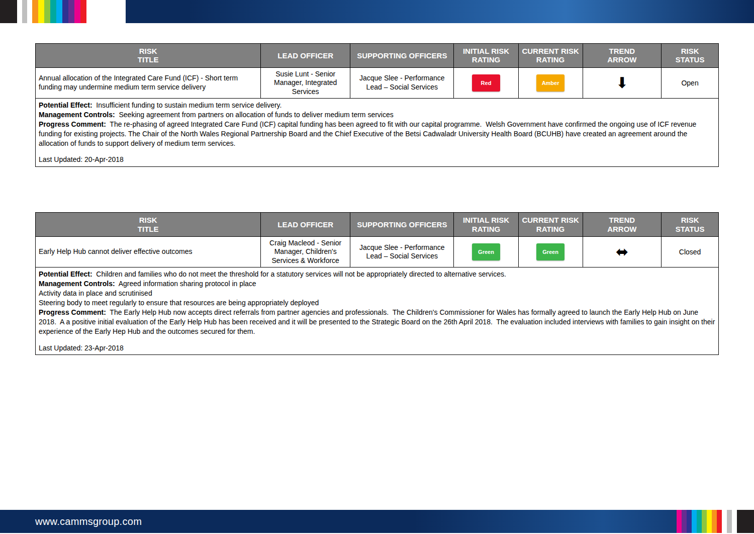| RISK TITLE | LEAD OFFICER | SUPPORTING OFFICERS | INITIAL RISK RATING | CURRENT RISK RATING | TREND ARROW | RISK STATUS |
| --- | --- | --- | --- | --- | --- | --- |
| Annual allocation of the Integrated Care Fund (ICF) - Short term funding may undermine medium term service delivery | Susie Lunt - Senior Manager, Integrated Services | Jacque Slee - Performance Lead – Social Services | Red | Amber | ⬇ | Open |
| Potential Effect: Insufficient funding to sustain medium term service delivery. Management Controls: Seeking agreement from partners on allocation of funds to deliver medium term services Progress Comment: The re-phasing of agreed Integrated Care Fund (ICF) capital funding has been agreed to fit with our capital programme. Welsh Government have confirmed the ongoing use of ICF revenue funding for existing projects. The Chair of the North Wales Regional Partnership Board and the Chief Executive of the Betsi Cadwaladr University Health Board (BCUHB) have created an agreement around the allocation of funds to support delivery of medium term services. Last Updated: 20-Apr-2018 |
| RISK TITLE | LEAD OFFICER | SUPPORTING OFFICERS | INITIAL RISK RATING | CURRENT RISK RATING | TREND ARROW | RISK STATUS |
| --- | --- | --- | --- | --- | --- | --- |
| Early Help Hub cannot deliver effective outcomes | Craig Macleod - Senior Manager, Children's Services & Workforce | Jacque Slee - Performance Lead – Social Services | Green | Green | ⬌ | Closed |
| Potential Effect: Children and families who do not meet the threshold for a statutory services will not be appropriately directed to alternative services. Management Controls: Agreed information sharing protocol in place Activity data in place and scrutinised Steering body to meet regularly to ensure that resources are being appropriately deployed Progress Comment: The Early Help Hub now accepts direct referrals from partner agencies and professionals. The Children's Commissioner for Wales has formally agreed to launch the Early Help Hub on June 2018. A a positive initial evaluation of the Early Help Hub has been received and it will be presented to the Strategic Board on the 26th April 2018. The evaluation included interviews with families to gain insight on their experience of the Early Hep Hub and the outcomes secured for them. Last Updated: 23-Apr-2018 |
www.cammsgroup.com